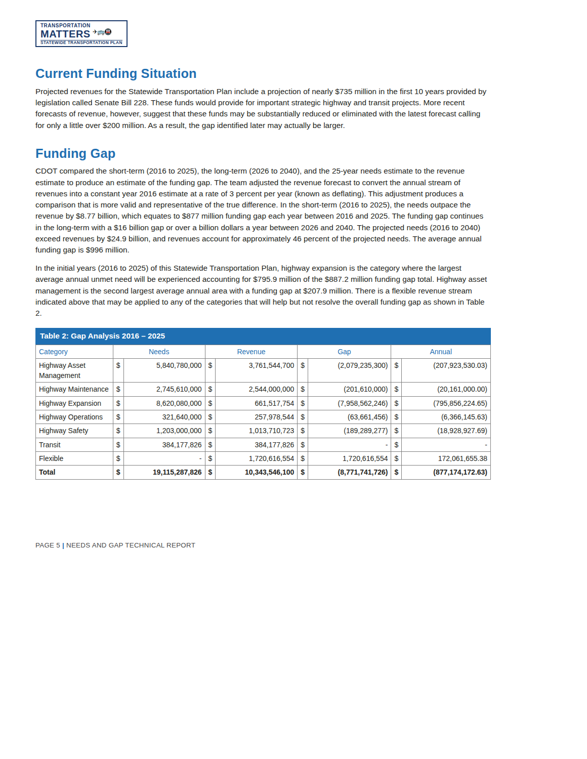TRANSPORTATION
MATTERS✈🚌🚇
STATEWIDE TRANSPORTATION PLAN
Current Funding Situation
Projected revenues for the Statewide Transportation Plan include a projection of nearly $735 million in the first 10 years provided by legislation called Senate Bill 228. These funds would provide for important strategic highway and transit projects. More recent forecasts of revenue, however, suggest that these funds may be substantially reduced or eliminated with the latest forecast calling for only a little over $200 million. As a result, the gap identified later may actually be larger.
Funding Gap
CDOT compared the short-term (2016 to 2025), the long-term (2026 to 2040), and the 25-year needs estimate to the revenue estimate to produce an estimate of the funding gap. The team adjusted the revenue forecast to convert the annual stream of revenues into a constant year 2016 estimate at a rate of 3 percent per year (known as deflating). This adjustment produces a comparison that is more valid and representative of the true difference. In the short-term (2016 to 2025), the needs outpace the revenue by $8.77 billion, which equates to $877 million funding gap each year between 2016 and 2025. The funding gap continues in the long-term with a $16 billion gap or over a billion dollars a year between 2026 and 2040. The projected needs (2016 to 2040) exceed revenues by $24.9 billion, and revenues account for approximately 46 percent of the projected needs. The average annual funding gap is $996 million.
In the initial years (2016 to 2025) of this Statewide Transportation Plan, highway expansion is the category where the largest average annual unmet need will be experienced accounting for $795.9 million of the $887.2 million funding gap total. Highway asset management is the second largest average annual area with a funding gap at $207.9 million. There is a flexible revenue stream indicated above that may be applied to any of the categories that will help but not resolve the overall funding gap as shown in Table 2.
Table 2: Gap Analysis 2016 – 2025
| Category | Needs | Revenue | Gap | Annual |
| --- | --- | --- | --- | --- |
| Highway Asset Management | $ | 5,840,780,000 | $ | 3,761,544,700 | $ | (2,079,235,300) | $ | (207,923,530.03) |
| Highway Maintenance | $ | 2,745,610,000 | $ | 2,544,000,000 | $ | (201,610,000) | $ | (20,161,000.00) |
| Highway Expansion | $ | 8,620,080,000 | $ | 661,517,754 | $ | (7,958,562,246) | $ | (795,856,224.65) |
| Highway Operations | $ | 321,640,000 | $ | 257,978,544 | $ | (63,661,456) | $ | (6,366,145.63) |
| Highway Safety | $ | 1,203,000,000 | $ | 1,013,710,723 | $ | (189,289,277) | $ | (18,928,927.69) |
| Transit | $ | 384,177,826 | $ | 384,177,826 | $ | - | $ | - |
| Flexible | $ | - | $ | 1,720,616,554 | $ | 1,720,616,554 | $ | 172,061,655.38 |
| Total | $ | 19,115,287,826 | $ | 10,343,546,100 | $ | (8,771,741,726) | $ | (877,174,172.63) |
PAGE 5 | NEEDS AND GAP TECHNICAL REPORT